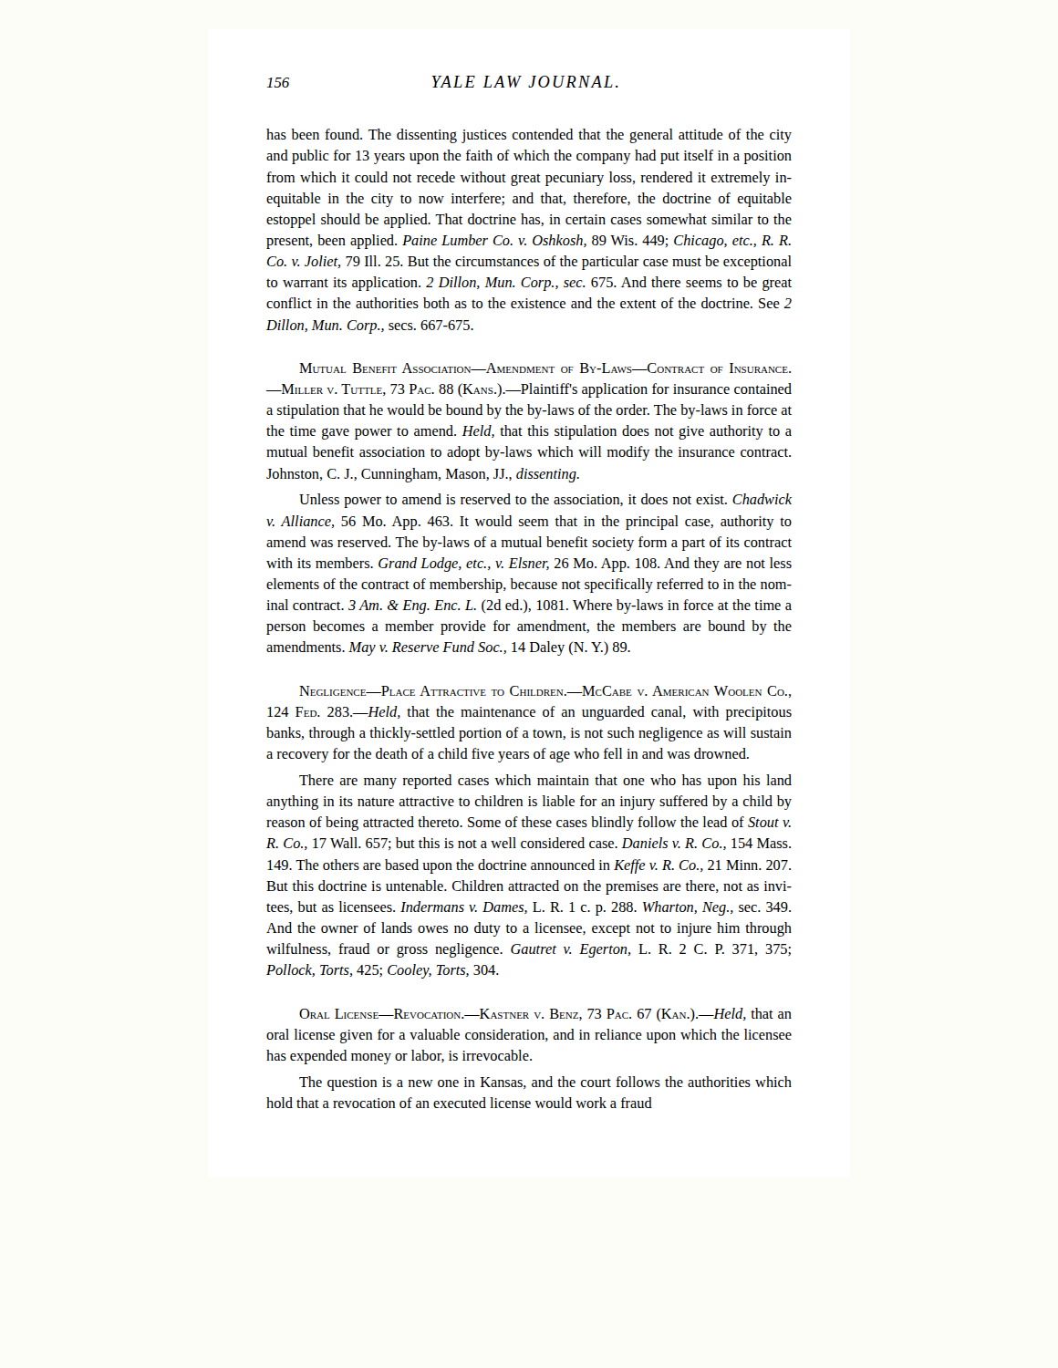156 YALE LAW JOURNAL.
has been found. The dissenting justices contended that the general attitude of the city and public for 13 years upon the faith of which the company had put itself in a position from which it could not recede without great pecuniary loss, rendered it extremely inequitable in the city to now interfere; and that, therefore, the doctrine of equitable estoppel should be applied. That doctrine has, in certain cases somewhat similar to the present, been applied. Paine Lumber Co. v. Oshkosh, 89 Wis. 449; Chicago, etc., R. R. Co. v. Joliet, 79 Ill. 25. But the circumstances of the particular case must be exceptional to warrant its application. 2 Dillon, Mun. Corp., sec. 675. And there seems to be great conflict in the authorities both as to the existence and the extent of the doctrine. See 2 Dillon, Mun. Corp., secs. 667-675.
Mutual Benefit Association—Amendment of By-Laws—Contract of Insurance.—Miller v. Tuttle, 73 Pac. 88 (Kans.).—Plaintiff's application for insurance contained a stipulation that he would be bound by the by-laws of the order. The by-laws in force at the time gave power to amend. Held, that this stipulation does not give authority to a mutual benefit association to adopt by-laws which will modify the insurance contract. Johnston, C. J., Cunningham, Mason, JJ., dissenting.
Unless power to amend is reserved to the association, it does not exist. Chadwick v. Alliance, 56 Mo. App. 463. It would seem that in the principal case, authority to amend was reserved. The by-laws of a mutual benefit society form a part of its contract with its members. Grand Lodge, etc., v. Elsner, 26 Mo. App. 108. And they are not less elements of the contract of membership, because not specifically referred to in the nominal contract. 3 Am. & Eng. Enc. L. (2d ed.), 1081. Where by-laws in force at the time a person becomes a member provide for amendment, the members are bound by the amendments. May v. Reserve Fund Soc., 14 Daley (N. Y.) 89.
Negligence—Place Attractive to Children.—McCabe v. American Woolen Co., 124 Fed. 283.—Held, that the maintenance of an unguarded canal, with precipitous banks, through a thickly-settled portion of a town, is not such negligence as will sustain a recovery for the death of a child five years of age who fell in and was drowned.
There are many reported cases which maintain that one who has upon his land anything in its nature attractive to children is liable for an injury suffered by a child by reason of being attracted thereto. Some of these cases blindly follow the lead of Stout v. R. Co., 17 Wall. 657; but this is not a well considered case. Daniels v. R. Co., 154 Mass. 149. The others are based upon the doctrine announced in Keffe v. R. Co., 21 Minn. 207. But this doctrine is untenable. Children attracted on the premises are there, not as invitees, but as licensees. Indermans v. Dames, L. R. 1 c. p. 288. Wharton, Neg., sec. 349. And the owner of lands owes no duty to a licensee, except not to injure him through wilfulness, fraud or gross negligence. Gautret v. Egerton, L. R. 2 C. P. 371, 375; Pollock, Torts, 425; Cooley, Torts, 304.
Oral License—Revocation.—Kastner v. Benz, 73 Pac. 67 (Kan.).—Held, that an oral license given for a valuable consideration, and in reliance upon which the licensee has expended money or labor, is irrevocable.
The question is a new one in Kansas, and the court follows the authorities which hold that a revocation of an executed license would work a fraud